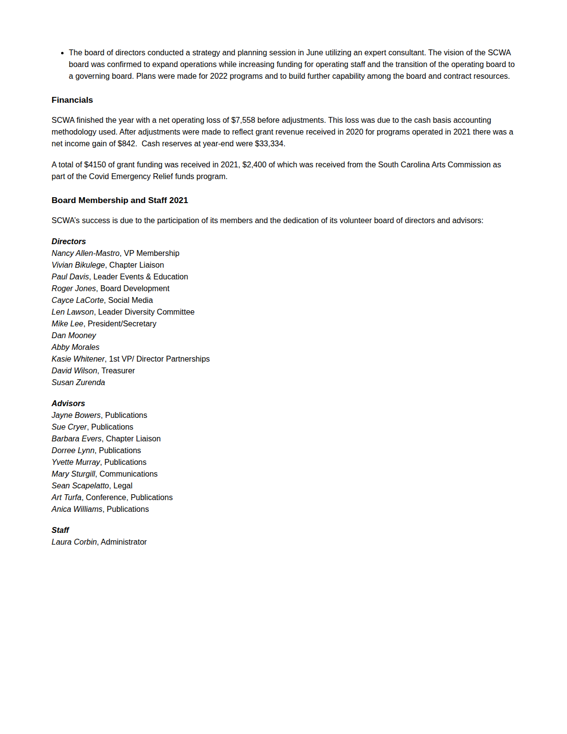The board of directors conducted a strategy and planning session in June utilizing an expert consultant. The vision of the SCWA board was confirmed to expand operations while increasing funding for operating staff and the transition of the operating board to a governing board. Plans were made for 2022 programs and to build further capability among the board and contract resources.
Financials
SCWA finished the year with a net operating loss of $7,558 before adjustments. This loss was due to the cash basis accounting methodology used. After adjustments were made to reflect grant revenue received in 2020 for programs operated in 2021 there was a net income gain of $842. Cash reserves at year-end were $33,334.
A total of $4150 of grant funding was received in 2021, $2,400 of which was received from the South Carolina Arts Commission as part of the Covid Emergency Relief funds program.
Board Membership and Staff 2021
SCWA’s success is due to the participation of its members and the dedication of its volunteer board of directors and advisors:
Directors
Nancy Allen-Mastro, VP Membership
Vivian Bikulege, Chapter Liaison
Paul Davis, Leader Events & Education
Roger Jones, Board Development
Cayce LaCorte, Social Media
Len Lawson, Leader Diversity Committee
Mike Lee, President/Secretary
Dan Mooney
Abby Morales
Kasie Whitener, 1st VP/ Director Partnerships
David Wilson, Treasurer
Susan Zurenda
Advisors
Jayne Bowers, Publications
Sue Cryer, Publications
Barbara Evers, Chapter Liaison
Dorree Lynn, Publications
Yvette Murray, Publications
Mary Sturgill, Communications
Sean Scapelatto, Legal
Art Turfa, Conference, Publications
Anica Williams, Publications
Staff
Laura Corbin, Administrator